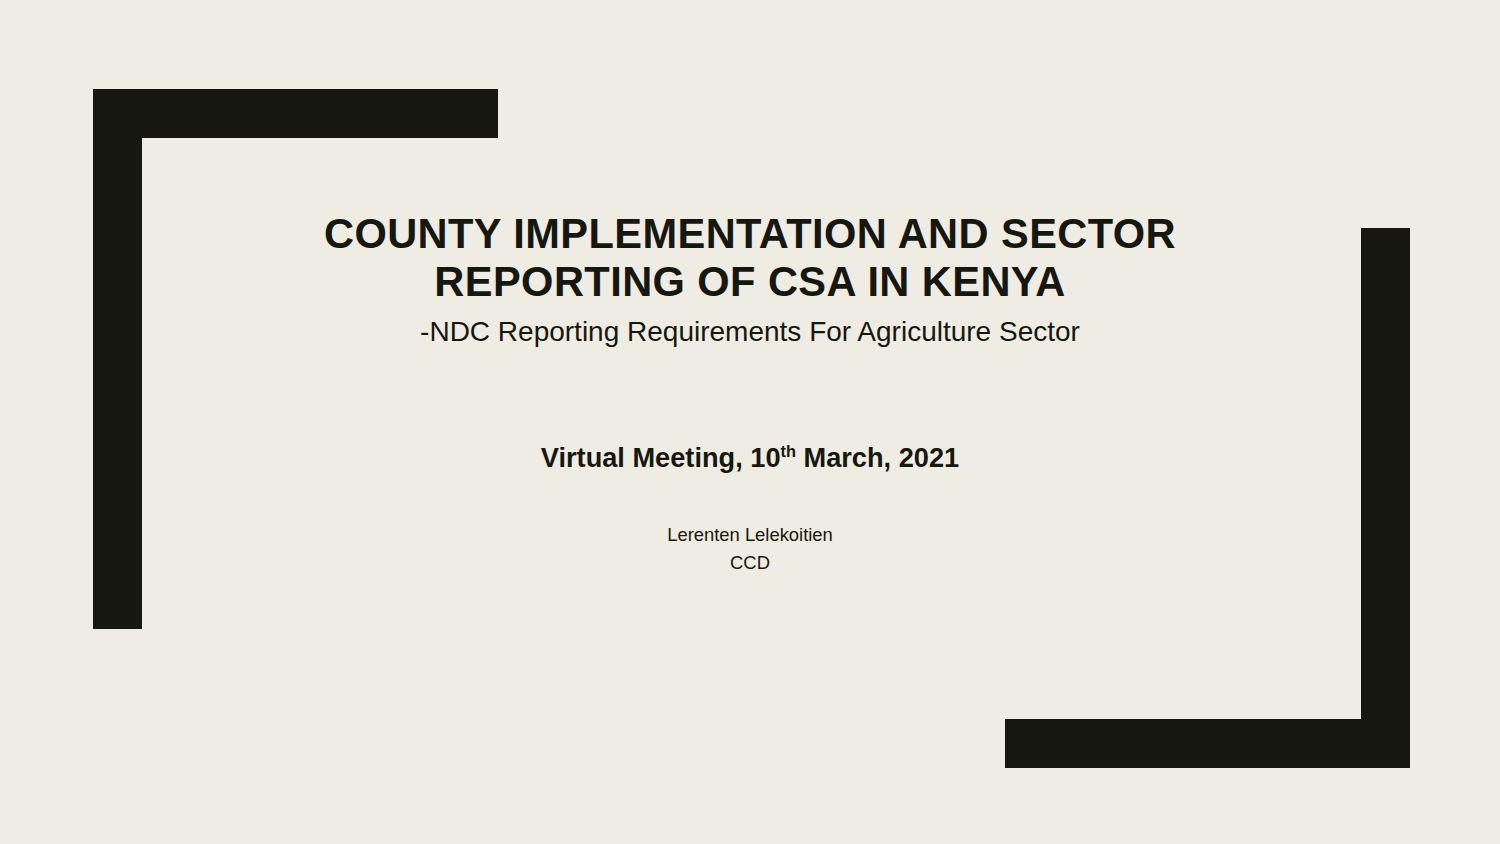COUNTY IMPLEMENTATION AND SECTOR REPORTING OF CSA IN KENYA
-NDC Reporting Requirements For Agriculture Sector
Virtual Meeting, 10th March, 2021
Lerenten Lelekoitien
CCD